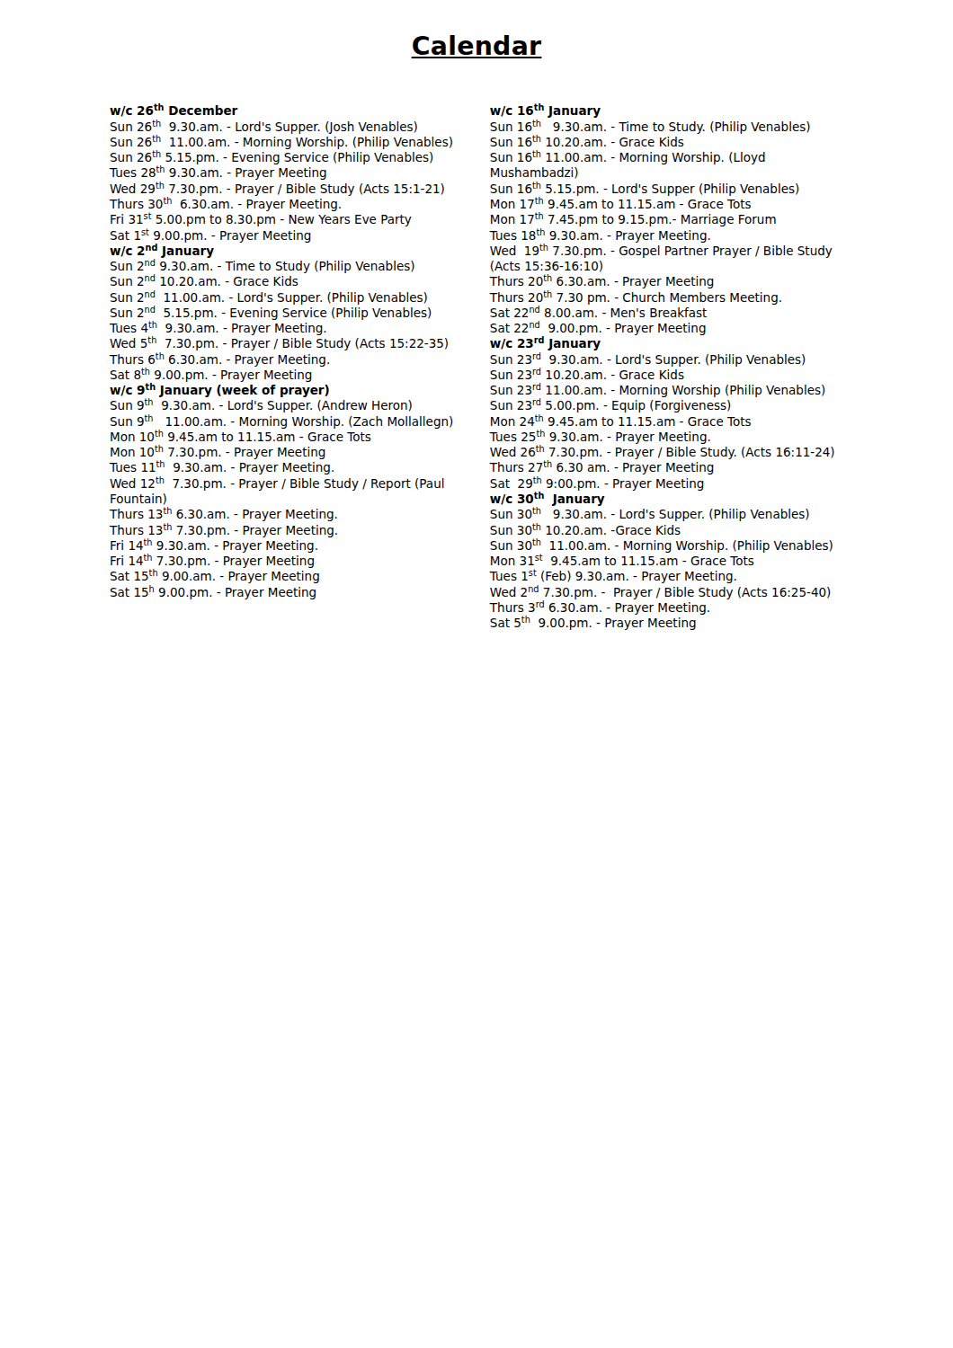Calendar
w/c 26th December
Sun 26th 9.30.am. - Lord's Supper. (Josh Venables)
Sun 26th 11.00.am. - Morning Worship. (Philip Venables)
Sun 26th 5.15.pm. - Evening Service (Philip Venables)
Tues 28th 9.30.am. - Prayer Meeting
Wed 29th 7.30.pm. - Prayer / Bible Study (Acts 15:1-21)
Thurs 30th 6.30.am. - Prayer Meeting.
Fri 31st 5.00.pm to 8.30.pm - New Years Eve Party
Sat 1st 9.00.pm. - Prayer Meeting
w/c 2nd January
Sun 2nd 9.30.am. - Time to Study (Philip Venables)
Sun 2nd 10.20.am. - Grace Kids
Sun 2nd 11.00.am. - Lord's Supper. (Philip Venables)
Sun 2nd 5.15.pm. - Evening Service (Philip Venables)
Tues 4th 9.30.am. - Prayer Meeting.
Wed 5th 7.30.pm. - Prayer / Bible Study (Acts 15:22-35)
Thurs 6th 6.30.am. - Prayer Meeting.
Sat 8th 9.00.pm. - Prayer Meeting
w/c 9th January (week of prayer)
Sun 9th 9.30.am. - Lord's Supper. (Andrew Heron)
Sun 9th 11.00.am. - Morning Worship. (Zach Mollallegn)
Mon 10th 9.45.am to 11.15.am - Grace Tots
Mon 10th 7.30.pm. - Prayer Meeting
Tues 11th 9.30.am. - Prayer Meeting.
Wed 12th 7.30.pm. - Prayer / Bible Study / Report (Paul Fountain)
Thurs 13th 6.30.am. - Prayer Meeting.
Thurs 13th 7.30.pm. - Prayer Meeting.
Fri 14th 9.30.am. - Prayer Meeting.
Fri 14th 7.30.pm. - Prayer Meeting
Sat 15th 9.00.am. - Prayer Meeting
Sat 15h 9.00.pm. - Prayer Meeting
w/c 16th January
Sun 16th 9.30.am. - Time to Study. (Philip Venables)
Sun 16th 10.20.am. - Grace Kids
Sun 16th 11.00.am. - Morning Worship. (Lloyd Mushambadzi)
Sun 16th 5.15.pm. - Lord's Supper (Philip Venables)
Mon 17th 9.45.am to 11.15.am - Grace Tots
Mon 17th 7.45.pm to 9.15.pm.- Marriage Forum
Tues 18th 9.30.am. - Prayer Meeting.
Wed 19th 7.30.pm. - Gospel Partner Prayer / Bible Study (Acts 15:36-16:10)
Thurs 20th 6.30.am. - Prayer Meeting
Thurs 20th 7.30 pm. - Church Members Meeting.
Sat 22nd 8.00.am. - Men's Breakfast
Sat 22nd 9.00.pm. - Prayer Meeting
w/c 23rd January
Sun 23rd 9.30.am. - Lord's Supper. (Philip Venables)
Sun 23rd 10.20.am. - Grace Kids
Sun 23rd 11.00.am. - Morning Worship (Philip Venables)
Sun 23rd 5.00.pm. - Equip (Forgiveness)
Mon 24th 9.45.am to 11.15.am - Grace Tots
Tues 25th 9.30.am. - Prayer Meeting.
Wed 26th 7.30.pm. - Prayer / Bible Study. (Acts 16:11-24)
Thurs 27th 6.30 am. - Prayer Meeting
Sat 29th 9:00.pm. - Prayer Meeting
w/c 30th January
Sun 30th 9.30.am. - Lord's Supper. (Philip Venables)
Sun 30th 10.20.am. -Grace Kids
Sun 30th 11.00.am. - Morning Worship. (Philip Venables)
Mon 31st 9.45.am to 11.15.am - Grace Tots
Tues 1st (Feb) 9.30.am. - Prayer Meeting.
Wed 2nd 7.30.pm. - Prayer / Bible Study (Acts 16:25-40)
Thurs 3rd 6.30.am. - Prayer Meeting.
Sat 5th 9.00.pm. - Prayer Meeting